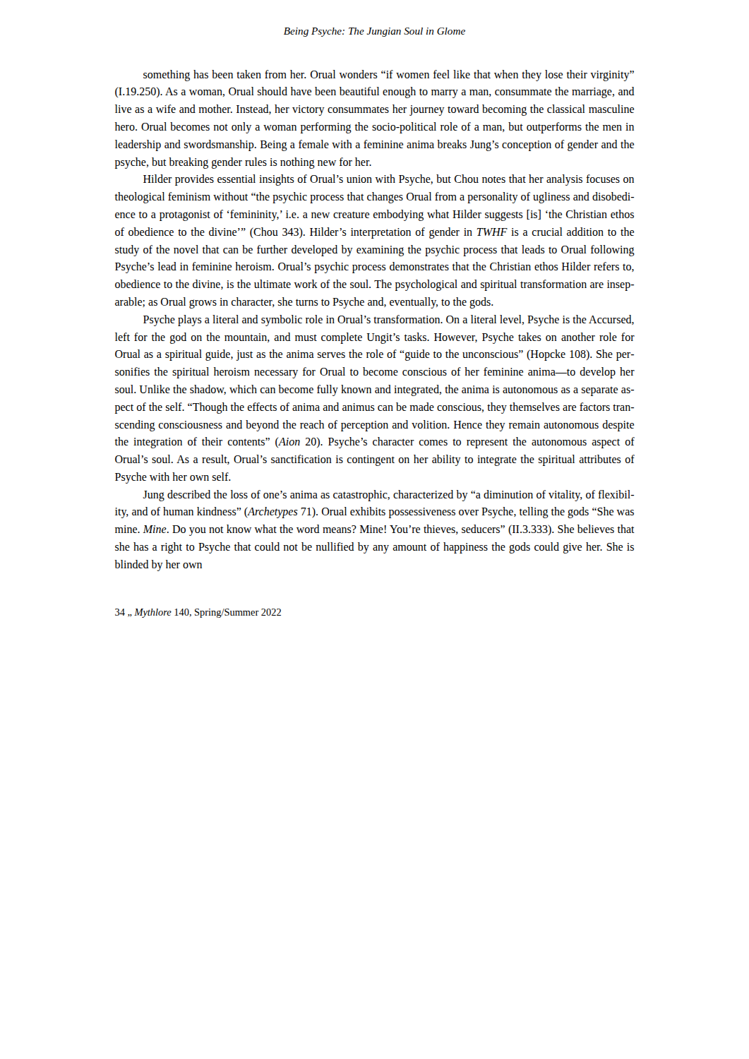Being Psyche: The Jungian Soul in Glome
something has been taken from her. Orual wonders “if women feel like that when they lose their virginity” (I.19.250). As a woman, Orual should have been beautiful enough to marry a man, consummate the marriage, and live as a wife and mother. Instead, her victory consummates her journey toward becoming the classical masculine hero. Orual becomes not only a woman performing the socio-political role of a man, but outperforms the men in leadership and swordsmanship. Being a female with a feminine anima breaks Jung’s conception of gender and the psyche, but breaking gender rules is nothing new for her.
Hilder provides essential insights of Orual’s union with Psyche, but Chou notes that her analysis focuses on theological feminism without “the psychic process that changes Orual from a personality of ugliness and disobedience to a protagonist of ‘femininity,’ i.e. a new creature embodying what Hilder suggests [is] ‘the Christian ethos of obedience to the divine’” (Chou 343). Hilder’s interpretation of gender in TWHF is a crucial addition to the study of the novel that can be further developed by examining the psychic process that leads to Orual following Psyche’s lead in feminine heroism. Orual’s psychic process demonstrates that the Christian ethos Hilder refers to, obedience to the divine, is the ultimate work of the soul. The psychological and spiritual transformation are inseparable; as Orual grows in character, she turns to Psyche and, eventually, to the gods.
Psyche plays a literal and symbolic role in Orual’s transformation. On a literal level, Psyche is the Accursed, left for the god on the mountain, and must complete Ungit’s tasks. However, Psyche takes on another role for Orual as a spiritual guide, just as the anima serves the role of “guide to the unconscious” (Hopcke 108). She personifies the spiritual heroism necessary for Orual to become conscious of her feminine anima—to develop her soul. Unlike the shadow, which can become fully known and integrated, the anima is autonomous as a separate aspect of the self. “Though the effects of anima and animus can be made conscious, they themselves are factors transcending consciousness and beyond the reach of perception and volition. Hence they remain autonomous despite the integration of their contents” (Aion 20). Psyche’s character comes to represent the autonomous aspect of Orual’s soul. As a result, Orual’s sanctification is contingent on her ability to integrate the spiritual attributes of Psyche with her own self.
Jung described the loss of one’s anima as catastrophic, characterized by “a diminution of vitality, of flexibility, and of human kindness” (Archetypes 71). Orual exhibits possessiveness over Psyche, telling the gods “She was mine. Mine. Do you not know what the word means? Mine! You’re thieves, seducers” (II.3.333). She believes that she has a right to Psyche that could not be nullified by any amount of happiness the gods could give her. She is blinded by her own
34 „ Mythlore 140, Spring/Summer 2022